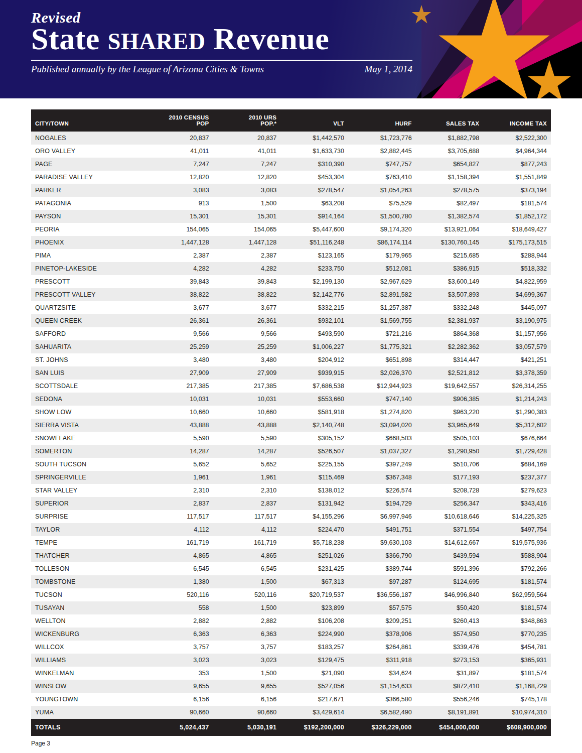Revised
State SHARED Revenue
Published annually by the League of Arizona Cities & Towns May 1, 2014
| City/Town | 2010 Census Pop | 2010 URS Pop.* | VLT | HURF | Sales Tax | Income Tax |
| --- | --- | --- | --- | --- | --- | --- |
| NOGALES | 20,837 | 20,837 | $1,442,570 | $1,723,776 | $1,882,798 | $2,522,300 |
| ORO VALLEY | 41,011 | 41,011 | $1,633,730 | $2,882,445 | $3,705,688 | $4,964,344 |
| PAGE | 7,247 | 7,247 | $310,390 | $747,757 | $654,827 | $877,243 |
| PARADISE VALLEY | 12,820 | 12,820 | $453,304 | $763,410 | $1,158,394 | $1,551,849 |
| PARKER | 3,083 | 3,083 | $278,547 | $1,054,263 | $278,575 | $373,194 |
| PATAGONIA | 913 | 1,500 | $63,208 | $75,529 | $82,497 | $181,574 |
| PAYSON | 15,301 | 15,301 | $914,164 | $1,500,780 | $1,382,574 | $1,852,172 |
| PEORIA | 154,065 | 154,065 | $5,447,600 | $9,174,320 | $13,921,064 | $18,649,427 |
| PHOENIX | 1,447,128 | 1,447,128 | $51,116,248 | $86,174,114 | $130,760,145 | $175,173,515 |
| PIMA | 2,387 | 2,387 | $123,165 | $179,965 | $215,685 | $288,944 |
| PINETOP-LAKESIDE | 4,282 | 4,282 | $233,750 | $512,081 | $386,915 | $518,332 |
| PRESCOTT | 39,843 | 39,843 | $2,199,130 | $2,967,629 | $3,600,149 | $4,822,959 |
| PRESCOTT VALLEY | 38,822 | 38,822 | $2,142,776 | $2,891,582 | $3,507,893 | $4,699,367 |
| QUARTZSITE | 3,677 | 3,677 | $332,215 | $1,257,387 | $332,248 | $445,097 |
| QUEEN CREEK | 26,361 | 26,361 | $932,101 | $1,569,755 | $2,381,937 | $3,190,975 |
| SAFFORD | 9,566 | 9,566 | $493,590 | $721,216 | $864,368 | $1,157,956 |
| SAHUARITA | 25,259 | 25,259 | $1,006,227 | $1,775,321 | $2,282,362 | $3,057,579 |
| ST. JOHNS | 3,480 | 3,480 | $204,912 | $651,898 | $314,447 | $421,251 |
| SAN LUIS | 27,909 | 27,909 | $939,915 | $2,026,370 | $2,521,812 | $3,378,359 |
| SCOTTSDALE | 217,385 | 217,385 | $7,686,538 | $12,944,923 | $19,642,557 | $26,314,255 |
| SEDONA | 10,031 | 10,031 | $553,660 | $747,140 | $906,385 | $1,214,243 |
| SHOW LOW | 10,660 | 10,660 | $581,918 | $1,274,820 | $963,220 | $1,290,383 |
| SIERRA VISTA | 43,888 | 43,888 | $2,140,748 | $3,094,020 | $3,965,649 | $5,312,602 |
| SNOWFLAKE | 5,590 | 5,590 | $305,152 | $668,503 | $505,103 | $676,664 |
| SOMERTON | 14,287 | 14,287 | $526,507 | $1,037,327 | $1,290,950 | $1,729,428 |
| SOUTH TUCSON | 5,652 | 5,652 | $225,155 | $397,249 | $510,706 | $684,169 |
| SPRINGERVILLE | 1,961 | 1,961 | $115,469 | $367,348 | $177,193 | $237,377 |
| STAR VALLEY | 2,310 | 2,310 | $138,012 | $226,574 | $208,728 | $279,623 |
| SUPERIOR | 2,837 | 2,837 | $131,942 | $194,729 | $256,347 | $343,416 |
| SURPRISE | 117,517 | 117,517 | $4,155,296 | $6,997,946 | $10,618,646 | $14,225,325 |
| TAYLOR | 4,112 | 4,112 | $224,470 | $491,751 | $371,554 | $497,754 |
| TEMPE | 161,719 | 161,719 | $5,718,238 | $9,630,103 | $14,612,667 | $19,575,936 |
| THATCHER | 4,865 | 4,865 | $251,026 | $366,790 | $439,594 | $588,904 |
| TOLLESON | 6,545 | 6,545 | $231,425 | $389,744 | $591,396 | $792,266 |
| TOMBSTONE | 1,380 | 1,500 | $67,313 | $97,287 | $124,695 | $181,574 |
| TUCSON | 520,116 | 520,116 | $20,719,537 | $36,556,187 | $46,996,840 | $62,959,564 |
| TUSAYAN | 558 | 1,500 | $23,899 | $57,575 | $50,420 | $181,574 |
| WELLTON | 2,882 | 2,882 | $106,208 | $209,251 | $260,413 | $348,863 |
| WICKENBURG | 6,363 | 6,363 | $224,990 | $378,906 | $574,950 | $770,235 |
| WILLCOX | 3,757 | 3,757 | $183,257 | $264,861 | $339,476 | $454,781 |
| WILLIAMS | 3,023 | 3,023 | $129,475 | $311,918 | $273,153 | $365,931 |
| WINKELMAN | 353 | 1,500 | $21,090 | $34,624 | $31,897 | $181,574 |
| WINSLOW | 9,655 | 9,655 | $527,056 | $1,154,633 | $872,410 | $1,168,729 |
| YOUNGTOWN | 6,156 | 6,156 | $217,671 | $366,580 | $556,246 | $745,178 |
| YUMA | 90,660 | 90,660 | $3,429,614 | $6,582,490 | $8,191,891 | $10,974,310 |
| Totals | 5,024,437 | 5,030,191 | $192,200,000 | $326,229,000 | $454,000,000 | $608,900,000 |
Page 3